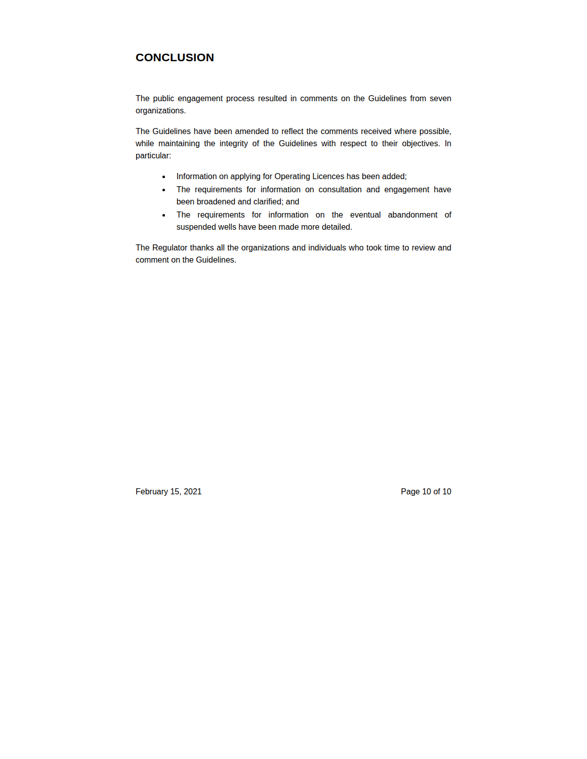CONCLUSION
The public engagement process resulted in comments on the Guidelines from seven organizations.
The Guidelines have been amended to reflect the comments received where possible, while maintaining the integrity of the Guidelines with respect to their objectives. In particular:
Information on applying for Operating Licences has been added;
The requirements for information on consultation and engagement have been broadened and clarified; and
The requirements for information on the eventual abandonment of suspended wells have been made more detailed.
The Regulator thanks all the organizations and individuals who took time to review and comment on the Guidelines.
February 15, 2021 Page 10 of 10